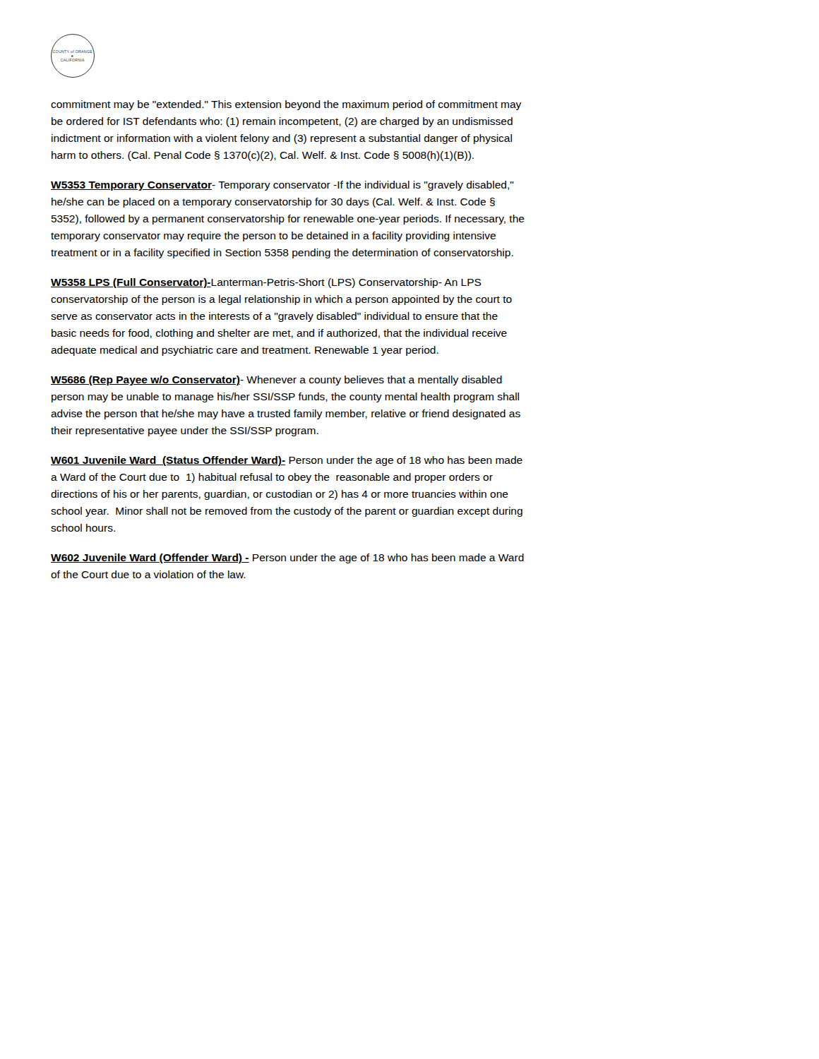COUNTY of ORANGE
★
CALIFORNIA
commitment may be "extended." This extension beyond the maximum period of commitment may be ordered for IST defendants who: (1) remain incompetent, (2) are charged by an undismissed indictment or information with a violent felony and (3) represent a substantial danger of physical harm to others. (Cal. Penal Code § 1370(c)(2), Cal. Welf. & Inst. Code § 5008(h)(1)(B)).
W5353 Temporary Conservator- Temporary conservator -If the individual is "gravely disabled," he/she can be placed on a temporary conservatorship for 30 days (Cal. Welf. & Inst. Code § 5352), followed by a permanent conservatorship for renewable one-year periods. If necessary, the temporary conservator may require the person to be detained in a facility providing intensive treatment or in a facility specified in Section 5358 pending the determination of conservatorship.
W5358 LPS (Full Conservator)-Lanterman-Petris-Short (LPS) Conservatorship- An LPS conservatorship of the person is a legal relationship in which a person appointed by the court to serve as conservator acts in the interests of a "gravely disabled" individual to ensure that the basic needs for food, clothing and shelter are met, and if authorized, that the individual receive adequate medical and psychiatric care and treatment. Renewable 1 year period.
W5686 (Rep Payee w/o Conservator)- Whenever a county believes that a mentally disabled person may be unable to manage his/her SSI/SSP funds, the county mental health program shall advise the person that he/she may have a trusted family member, relative or friend designated as their representative payee under the SSI/SSP program.
W601 Juvenile Ward (Status Offender Ward)- Person under the age of 18 who has been made a Ward of the Court due to 1) habitual refusal to obey the reasonable and proper orders or directions of his or her parents, guardian, or custodian or 2) has 4 or more truancies within one school year. Minor shall not be removed from the custody of the parent or guardian except during school hours.
W602 Juvenile Ward (Offender Ward) - Person under the age of 18 who has been made a Ward of the Court due to a violation of the law.